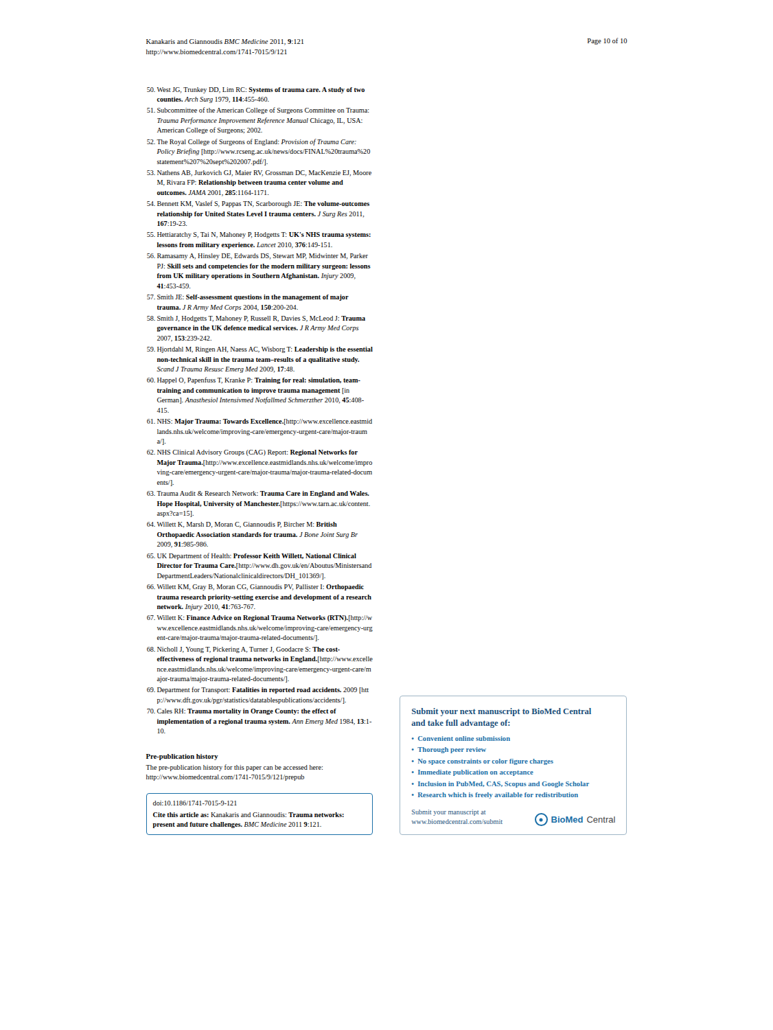Kanakaris and Giannoudis BMC Medicine 2011, 9:121 http://www.biomedcentral.com/1741-7015/9/121
Page 10 of 10
50. West JG, Trunkey DD, Lim RC: Systems of trauma care. A study of two counties. Arch Surg 1979, 114:455-460.
51. Subcommittee of the American College of Surgeons Committee on Trauma: Trauma Performance Improvement Reference Manual Chicago, IL, USA: American College of Surgeons; 2002.
52. The Royal College of Surgeons of England: Provision of Trauma Care: Policy Briefing [http://www.rcseng.ac.uk/news/docs/FINAL%20trauma%20statement%207%20sept%202007.pdf/].
53. Nathens AB, Jurkovich GJ, Maier RV, Grossman DC, MacKenzie EJ, Moore M, Rivara FP: Relationship between trauma center volume and outcomes. JAMA 2001, 285:1164-1171.
54. Bennett KM, Vaslef S, Pappas TN, Scarborough JE: The volume-outcomes relationship for United States Level I trauma centers. J Surg Res 2011, 167:19-23.
55. Hettiaratchy S, Tai N, Mahoney P, Hodgetts T: UK's NHS trauma systems: lessons from military experience. Lancet 2010, 376:149-151.
56. Ramasamy A, Hinsley DE, Edwards DS, Stewart MP, Midwinter M, Parker PJ: Skill sets and competencies for the modern military surgeon: lessons from UK military operations in Southern Afghanistan. Injury 2009, 41:453-459.
57. Smith JE: Self-assessment questions in the management of major trauma. J R Army Med Corps 2004, 150:200-204.
58. Smith J, Hodgetts T, Mahoney P, Russell R, Davies S, McLeod J: Trauma governance in the UK defence medical services. J R Army Med Corps 2007, 153:239-242.
59. Hjortdahl M, Ringen AH, Naess AC, Wisborg T: Leadership is the essential non-technical skill in the trauma team–results of a qualitative study. Scand J Trauma Resusc Emerg Med 2009, 17:48.
60. Happel O, Papenfuss T, Kranke P: Training for real: simulation, team-training and communication to improve trauma management [in German]. Anasthesiol Intensivmed Notfallmed Schmerzther 2010, 45:408-415.
61. NHS: Major Trauma: Towards Excellence.[http://www.excellence.eastmidlands.nhs.uk/welcome/improving-care/emergency-urgent-care/major-trauma/].
62. NHS Clinical Advisory Groups (CAG) Report: Regional Networks for Major Trauma.[http://www.excellence.eastmidlands.nhs.uk/welcome/improving-care/emergency-urgent-care/major-trauma/major-trauma-related-documents/].
63. Trauma Audit & Research Network: Trauma Care in England and Wales. Hope Hospital, University of Manchester.[https://www.tarn.ac.uk/content.aspx?ca=15].
64. Willett K, Marsh D, Moran C, Giannoudis P, Bircher M: British Orthopaedic Association standards for trauma. J Bone Joint Surg Br 2009, 91:985-986.
65. UK Department of Health: Professor Keith Willett, National Clinical Director for Trauma Care.[http://www.dh.gov.uk/en/Aboutus/MinistersandDepartmentLeaders/Nationalclinicaldirectors/DH_101369/].
66. Willett KM, Gray B, Moran CG, Giannoudis PV, Pallister I: Orthopaedic trauma research priority-setting exercise and development of a research network. Injury 2010, 41:763-767.
67. Willett K: Finance Advice on Regional Trauma Networks (RTN).[http://www.excellence.eastmidlands.nhs.uk/welcome/improving-care/emergency-urgent-care/major-trauma/major-trauma-related-documents/].
68. Nicholl J, Young T, Pickering A, Turner J, Goodacre S: The cost-effectiveness of regional trauma networks in England.[http://www.excellence.eastmidlands.nhs.uk/welcome/improving-care/emergency-urgent-care/major-trauma/major-trauma-related-documents/].
69. Department for Transport: Fatalities in reported road accidents. 2009 [http://www.dft.gov.uk/pgr/statistics/datatablespublications/accidents/].
70. Cales RH: Trauma mortality in Orange County: the effect of implementation of a regional trauma system. Ann Emerg Med 1984, 13:1-10.
Pre-publication history
The pre-publication history for this paper can be accessed here:
http://www.biomedcentral.com/1741-7015/9/121/prepub
doi:10.1186/1741-7015-9-121
Cite this article as: Kanakaris and Giannoudis: Trauma networks: present and future challenges. BMC Medicine 2011 9:121.
Submit your next manuscript to BioMed Central
and take full advantage of:
Convenient online submission
Thorough peer review
No space constraints or color figure charges
Immediate publication on acceptance
Inclusion in PubMed, CAS, Scopus and Google Scholar
Research which is freely available for redistribution
Submit your manuscript at
www.biomedcentral.com/submit
BioMed Central